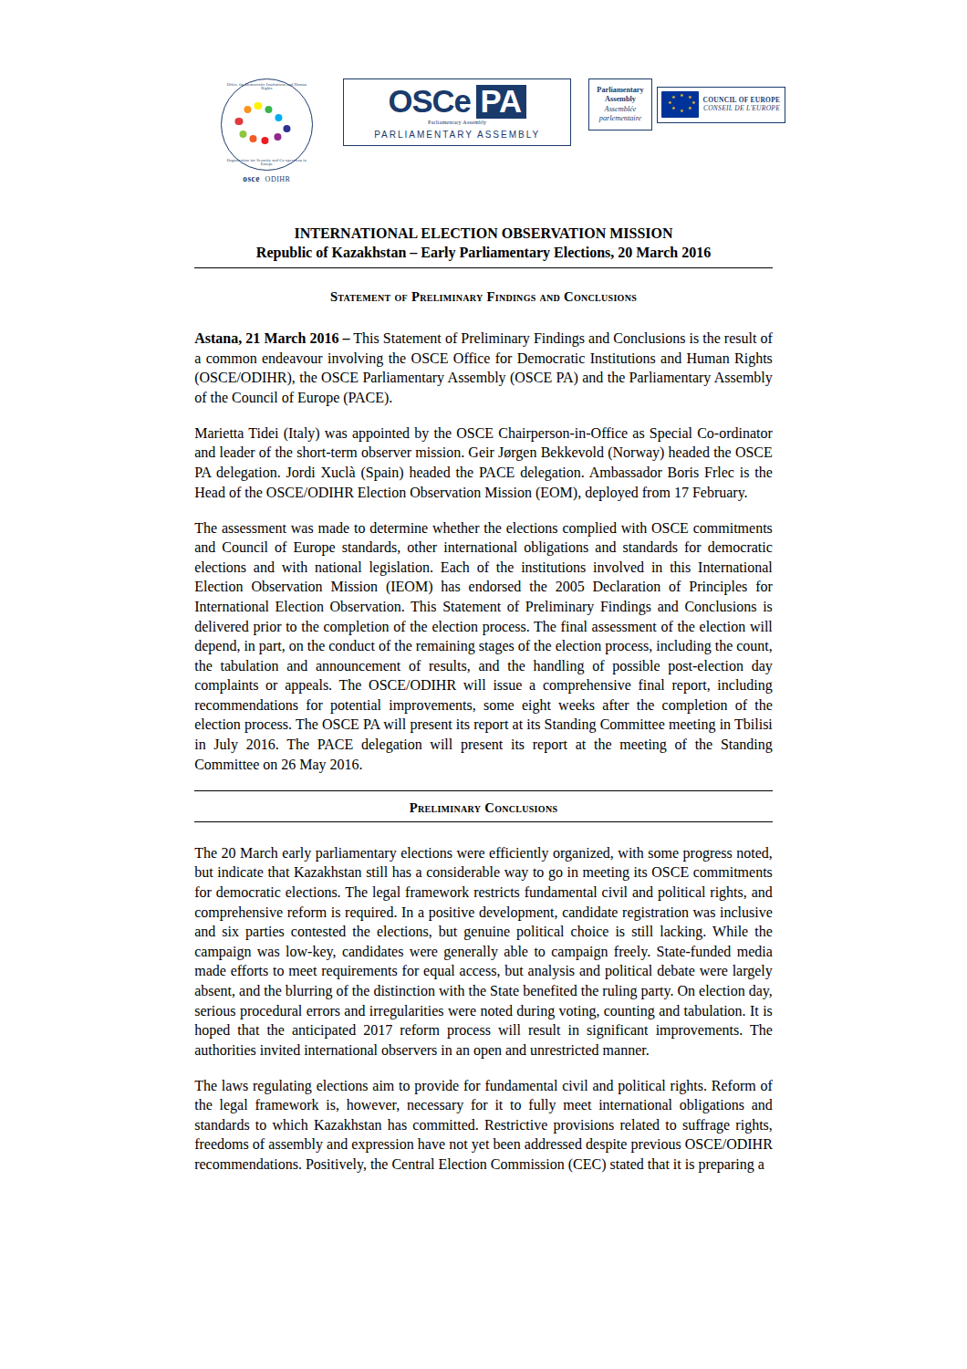Office for Democratic Institutions and Human Rights
Organization for Security and Co-operation in Europe
osce ODIHR
OSCe PA
Parliamentary Assembly
PARLIAMENTARY ASSEMBLY
Parliamentary Assembly
Assemblée parlementaire
★ ★ ★ ★ ★ ★ ★ ★
COUNCIL OF EUROPE
CONSEIL DE L'EUROPE
INTERNATIONAL ELECTION OBSERVATION MISSION Republic of Kazakhstan – Early Parliamentary Elections, 20 March 2016
Statement of Preliminary Findings and Conclusions
Astana, 21 March 2016 – This Statement of Preliminary Findings and Conclusions is the result of a common endeavour involving the OSCE Office for Democratic Institutions and Human Rights (OSCE/ODIHR), the OSCE Parliamentary Assembly (OSCE PA) and the Parliamentary Assembly of the Council of Europe (PACE).
Marietta Tidei (Italy) was appointed by the OSCE Chairperson-in-Office as Special Co-ordinator and leader of the short-term observer mission. Geir Jørgen Bekkevold (Norway) headed the OSCE PA delegation. Jordi Xuclà (Spain) headed the PACE delegation. Ambassador Boris Frlec is the Head of the OSCE/ODIHR Election Observation Mission (EOM), deployed from 17 February.
The assessment was made to determine whether the elections complied with OSCE commitments and Council of Europe standards, other international obligations and standards for democratic elections and with national legislation. Each of the institutions involved in this International Election Observation Mission (IEOM) has endorsed the 2005 Declaration of Principles for International Election Observation. This Statement of Preliminary Findings and Conclusions is delivered prior to the completion of the election process. The final assessment of the election will depend, in part, on the conduct of the remaining stages of the election process, including the count, the tabulation and announcement of results, and the handling of possible post-election day complaints or appeals. The OSCE/ODIHR will issue a comprehensive final report, including recommendations for potential improvements, some eight weeks after the completion of the election process. The OSCE PA will present its report at its Standing Committee meeting in Tbilisi in July 2016. The PACE delegation will present its report at the meeting of the Standing Committee on 26 May 2016.
Preliminary Conclusions
The 20 March early parliamentary elections were efficiently organized, with some progress noted, but indicate that Kazakhstan still has a considerable way to go in meeting its OSCE commitments for democratic elections. The legal framework restricts fundamental civil and political rights, and comprehensive reform is required. In a positive development, candidate registration was inclusive and six parties contested the elections, but genuine political choice is still lacking. While the campaign was low-key, candidates were generally able to campaign freely. State-funded media made efforts to meet requirements for equal access, but analysis and political debate were largely absent, and the blurring of the distinction with the State benefited the ruling party. On election day, serious procedural errors and irregularities were noted during voting, counting and tabulation. It is hoped that the anticipated 2017 reform process will result in significant improvements. The authorities invited international observers in an open and unrestricted manner.
The laws regulating elections aim to provide for fundamental civil and political rights. Reform of the legal framework is, however, necessary for it to fully meet international obligations and standards to which Kazakhstan has committed. Restrictive provisions related to suffrage rights, freedoms of assembly and expression have not yet been addressed despite previous OSCE/ODIHR recommendations. Positively, the Central Election Commission (CEC) stated that it is preparing a